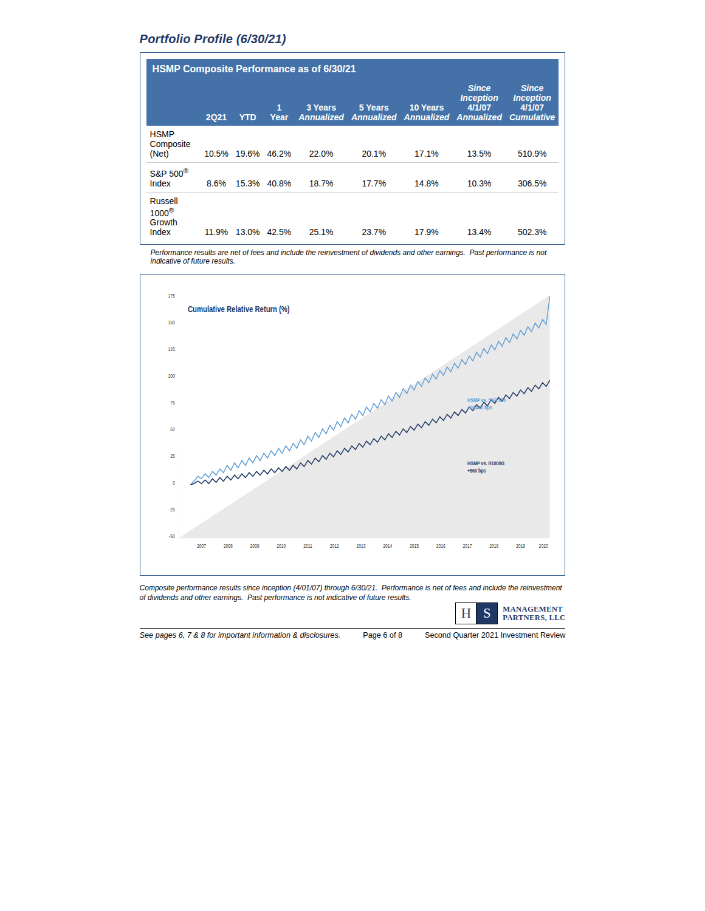Portfolio Profile (6/30/21)
HSMP Composite Performance as of 6/30/21
| | 2Q21 | YTD | 1 Year | 3 Years Annualized | 5 Years Annualized | 10 Years Annualized | Since Inception 4/1/07 Annualized | Since Inception 4/1/07 Cumulative |
| --- | --- | --- | --- | --- | --- | --- | --- | --- |
| HSMP Composite (Net) | 10.5% | 19.6% | 46.2% | 22.0% | 20.1% | 17.1% | 13.5% | 510.9% |
| S&P 500 ® Index | 8.6% | 15.3% | 40.8% | 18.7% | 17.7% | 14.8% | 10.3% | 306.5% |
| Russell 1000 ® Growth Index | 11.9% | 13.0% | 42.5% | 25.1% | 23.7% | 17.9% | 13.4% | 502.3% |
Performance results are net of fees and include the reinvestment of dividends and other earnings. Past performance is not indicative of future results.
Cumulative Relative Return (%) 175 150 125 100 75 50 25 0 -25 -50 2007 2008 2009 2010 2011 2012 2013 2014 2015 2016 2017 2018 2019 2020 HSMP vs. S&P 500 +20,440 bps HSMP vs. R1000G +860 bps
Composite performance results since inception (4/01/07) through 6/30/21. Performance is net of fees and include the reinvestment of dividends and other earnings. Past performance is not indicative of future results.
HS
MANAGEMENT
PARTNERS, LLC
See pages 6, 7 & 8 for important information & disclosures.
Page 6 of 8
Second Quarter 2021 Investment Review